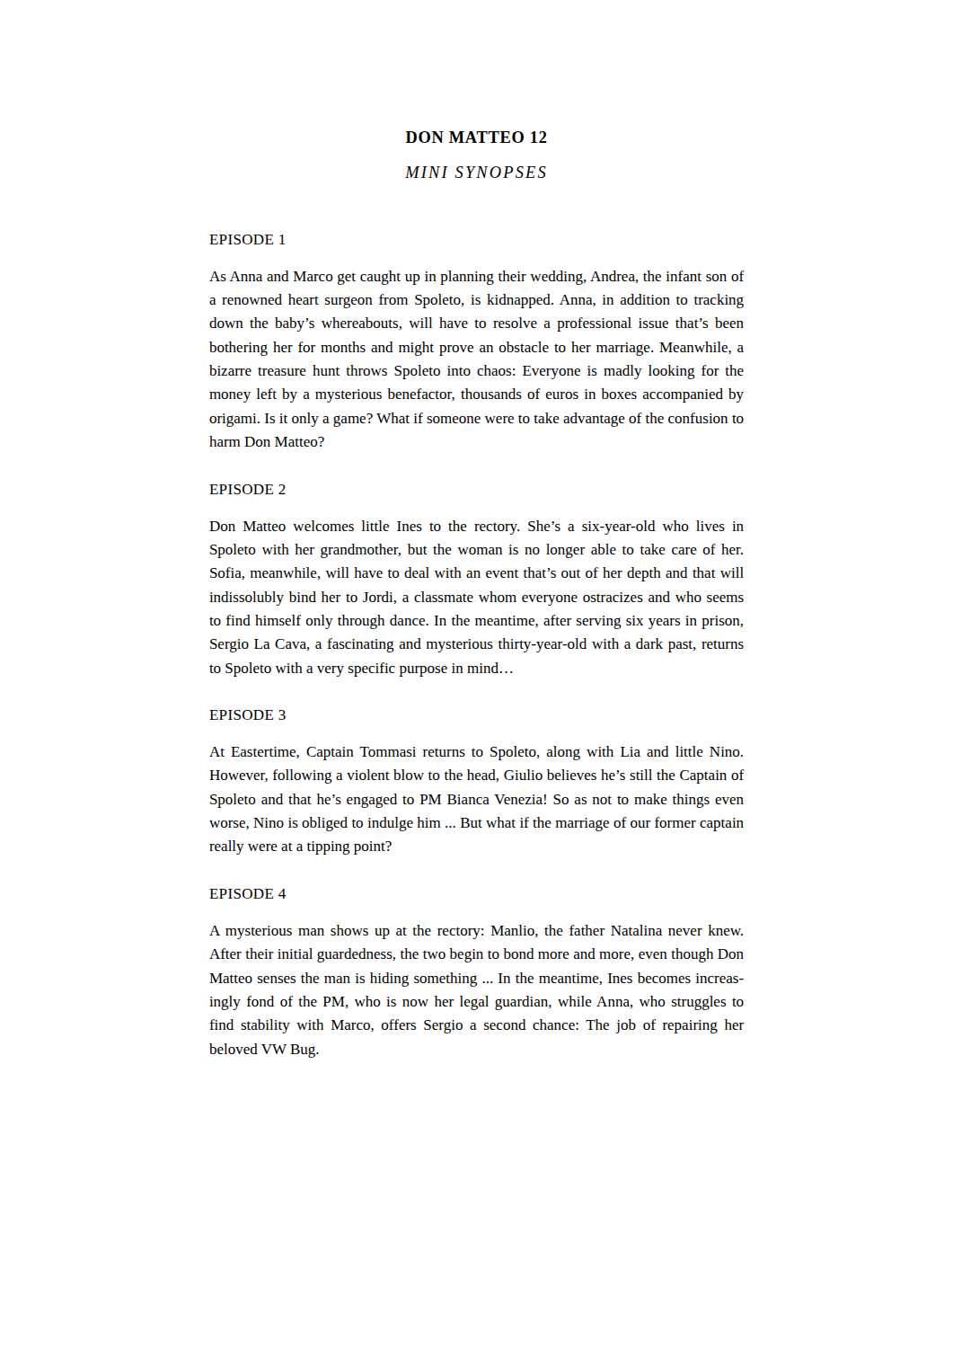Don Matteo 12
Mini Synopses
EPISODE 1
As Anna and Marco get caught up in planning their wedding, Andrea, the infant son of a renowned heart surgeon from Spoleto, is kidnapped. Anna, in addition to tracking down the baby’s whereabouts, will have to resolve a professional issue that’s been bothering her for months and might prove an obstacle to her marriage. Meanwhile, a bizarre treasure hunt throws Spoleto into chaos: Everyone is madly looking for the money left by a mysterious benefactor, thousands of euros in boxes accompanied by origami. Is it only a game? What if someone were to take advantage of the confusion to harm Don Matteo?
EPISODE 2
Don Matteo welcomes little Ines to the rectory. She’s a six-year-old who lives in Spoleto with her grandmother, but the woman is no longer able to take care of her. Sofia, meanwhile, will have to deal with an event that’s out of her depth and that will indissolubly bind her to Jordi, a classmate whom everyone ostracizes and who seems to find himself only through dance. In the meantime, after serving six years in prison, Sergio La Cava, a fascinating and mysterious thirty-year-old with a dark past, returns to Spoleto with a very specific purpose in mind…
EPISODE 3
At Eastertime, Captain Tommasi returns to Spoleto, along with Lia and little Nino. However, following a violent blow to the head, Giulio believes he’s still the Captain of Spoleto and that he’s engaged to PM Bianca Venezia! So as not to make things even worse, Nino is obliged to indulge him ... But what if the marriage of our former captain really were at a tipping point?
EPISODE 4
A mysterious man shows up at the rectory: Manlio, the father Natalina never knew. After their initial guardedness, the two begin to bond more and more, even though Don Matteo senses the man is hiding something ... In the meantime, Ines becomes increasingly fond of the PM, who is now her legal guardian, while Anna, who struggles to find stability with Marco, offers Sergio a second chance: The job of repairing her beloved VW Bug.